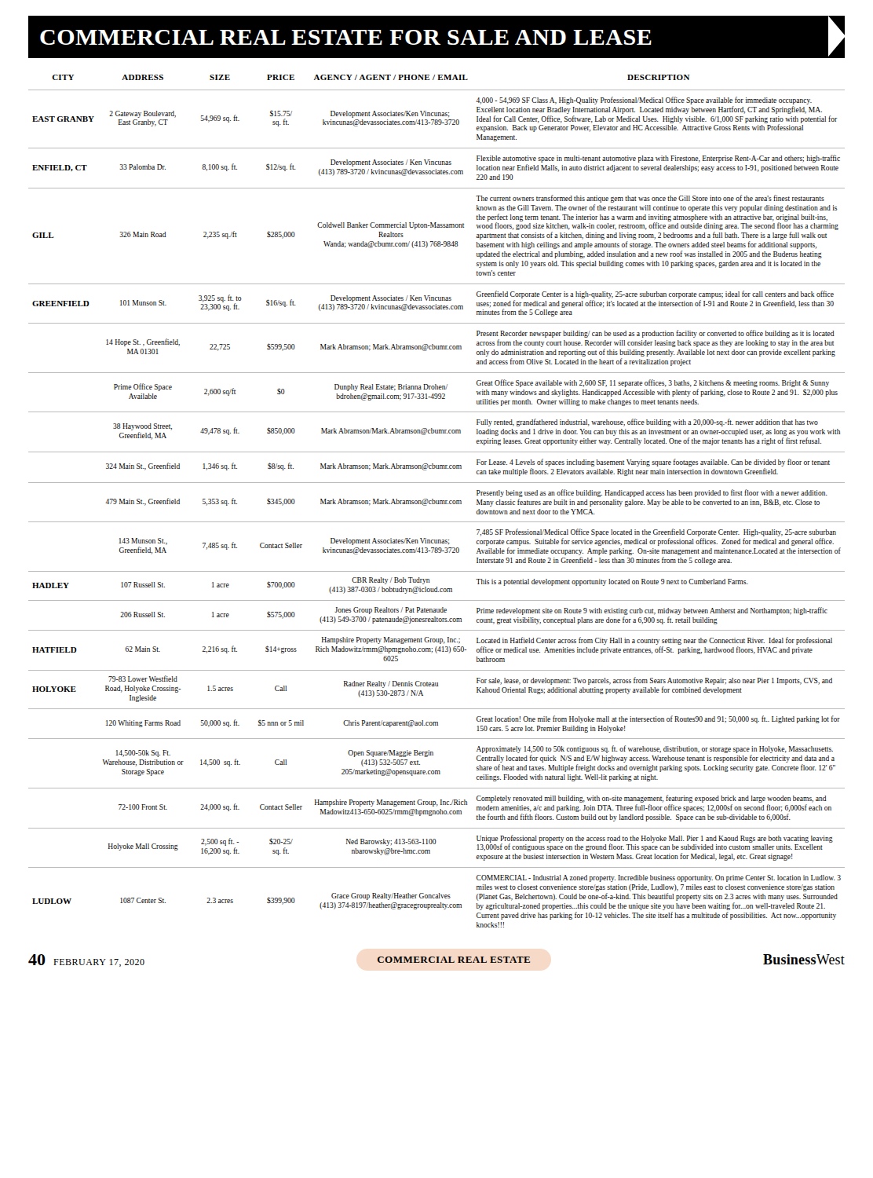COMMERCIAL REAL ESTATE FOR SALE AND LEASE
| CITY | ADDRESS | SIZE | PRICE | AGENCY / AGENT / PHONE / EMAIL | DESCRIPTION |
| --- | --- | --- | --- | --- | --- |
| EAST GRANBY | 2 Gateway Boulevard, East Granby, CT | 54,969 sq. ft. | $15.75/ sq. ft. | Development Associates/Ken Vincunas; kvincunas@devassociates.com/413-789-3720 | 4,000 - 54,969 SF Class A, High-Quality Professional/Medical Office Space available for immediate occupancy. Excellent location near Bradley International Airport. Located midway between Hartford, CT and Springfield, MA. Ideal for Call Center, Office, Software, Lab or Medical Uses. Highly visible. 6/1,000 SF parking ratio with potential for expansion. Back up Generator Power, Elevator and HC Accessible. Attractive Gross Rents with Professional Management. |
| ENFIELD, CT | 33 Palomba Dr. | 8,100 sq. ft. | $12/sq. ft. | Development Associates / Ken Vincunas (413) 789-3720 / kvincunas@devassociates.com | Flexible automotive space in multi-tenant automotive plaza with Firestone, Enterprise Rent-A-Car and others; high-traffic location near Enfield Malls, in auto district adjacent to several dealerships; easy access to I-91, positioned between Route 220 and 190 |
| GILL | 326 Main Road | 2,235 sq./ft | $285,000 | Coldwell Banker Commercial Upton-Massamont Realtors Wanda; wanda@cbumr.com/ (413) 768-9848 | The current owners transformed this antique gem that was once the Gill Store into one of the area's finest restaurants known as the Gill Tavern. The owner of the restaurant will continue to operate this very popular dining destination and is the perfect long term tenant. The interior has a warm and inviting atmosphere with an attractive bar, original built-ins, wood floors, good size kitchen, walk-in cooler, restroom, office and outside dining area. The second floor has a charming apartment that consists of a kitchen, dining and living room, 2 bedrooms and a full bath. There is a large full walk out basement with high ceilings and ample amounts of storage. The owners added steel beams for additional supports, updated the electrical and plumbing, added insulation and a new roof was installed in 2005 and the Buderus heating system is only 10 years old. This special building comes with 10 parking spaces, garden area and it is located in the town's center |
| GREENFIELD | 101 Munson St. | 3,925 sq. ft. to 23,300 sq. ft. | $16/sq. ft. | Development Associates / Ken Vincunas (413) 789-3720 / kvincunas@devassociates.com | Greenfield Corporate Center is a high-quality, 25-acre suburban corporate campus; ideal for call centers and back office uses; zoned for medical and general office; it's located at the intersection of I-91 and Route 2 in Greenfield, less than 30 minutes from the 5 College area |
| | 14 Hope St. , Greenfield, MA 01301 | 22,725 | $599,500 | Mark Abramson; Mark.Abramson@cbumr.com | Present Recorder newspaper building/ can be used as a production facility or converted to office building as it is located across from the county court house. Recorder will consider leasing back space as they are looking to stay in the area but only do administration and reporting out of this building presently. Available lot next door can provide excellent parking and access from Olive St. Located in the heart of a revitalization project |
| | Prime Office Space Available | 2,600 sq/ft | $0 | Dunphy Real Estate; Brianna Drohen/ bdrohen@gmail.com; 917-331-4992 | Great Office Space available with 2,600 SF, 11 separate offices, 3 baths, 2 kitchens & meeting rooms. Bright & Sunny with many windows and skylights. Handicapped Accessible with plenty of parking, close to Route 2 and 91. $2,000 plus utilities per month. Owner willing to make changes to meet tenants needs. |
| | 38 Haywood Street, Greenfield, MA | 49,478 sq. ft. | $850,000 | Mark Abramson/Mark.Abramson@cbumr.com | Fully rented, grandfathered industrial, warehouse, office building with a 20,000-sq.-ft. newer addition that has two loading docks and 1 drive in door. You can buy this as an investment or an owner-occupied user, as long as you work with expiring leases. Great opportunity either way. Centrally located. One of the major tenants has a right of first refusal. |
| | 324 Main St., Greenfield | 1,346 sq. ft. | $8/sq. ft. | Mark Abramson; Mark.Abramson@cbumr.com | For Lease. 4 Levels of spaces including basement Varying square footages available. Can be divided by floor or tenant can take multiple floors. 2 Elevators available. Right near main intersection in downtown Greenfield. |
| | 479 Main St., Greenfield | 5,353 sq. ft. | $345,000 | Mark Abramson; Mark.Abramson@cbumr.com | Presently being used as an office building. Handicapped access has been provided to first floor with a newer addition. Many classic features are built in and personality galore. May be able to be converted to an inn, B&B, etc. Close to downtown and next door to the YMCA. |
| | 143 Munson St., Greenfield, MA | 7,485 sq. ft. | Contact Seller | Development Associates/Ken Vincunas; kvincunas@devassociates.com/413-789-3720 | 7,485 SF Professional/Medical Office Space located in the Greenfield Corporate Center. High-quality, 25-acre suburban corporate campus. Suitable for service agencies, medical or professional offices. Zoned for medical and general office. Available for immediate occupancy. Ample parking. On-site management and maintenance.Located at the intersection of Interstate 91 and Route 2 in Greenfield - less than 30 minutes from the 5 college area. |
| HADLEY | 107 Russell St. | 1 acre | $700,000 | CBR Realty / Bob Tudryn (413) 387-0303 / bobtudryn@icloud.com | This is a potential development opportunity located on Route 9 next to Cumberland Farms. |
| | 206 Russell St. | 1 acre | $575,000 | Jones Group Realtors / Pat Patenaude (413) 549-3700 / patenaude@jonesrealtors.com | Prime redevelopment site on Route 9 with existing curb cut, midway between Amherst and Northampton; high-traffic count, great visibility, conceptual plans are done for a 6,900 sq. ft. retail building |
| HATFIELD | 62 Main St. | 2,216 sq. ft. | $14+gross | Hampshire Property Management Group, Inc.; Rich Madowitz/rmm@hpmgnoho.com; (413) 650-6025 | Located in Hatfield Center across from City Hall in a country setting near the Connecticut River. Ideal for professional office or medical use. Amenities include private entrances, off-St. parking, hardwood floors, HVAC and private bathroom |
| HOLYOKE | 79-83 Lower Westfield Road, Holyoke Crossing-Ingleside | 1.5 acres | Call | Radner Realty / Dennis Croteau (413) 530-2873 / N/A | For sale, lease, or development: Two parcels, across from Sears Automotive Repair; also near Pier 1 Imports, CVS, and Kahoud Oriental Rugs; additional abutting property available for combined development |
| | 120 Whiting Farms Road | 50,000 sq. ft. | $5 nnn or 5 mil | Chris Parent/caparent@aol.com | Great location! One mile from Holyoke mall at the intersection of Routes90 and 91; 50,000 sq. ft.. Lighted parking lot for 150 cars. 5 acre lot. Premier Building in Holyoke! |
| | 14,500-50k Sq. Ft. Warehouse, Distribution or Storage Space | 14,500 sq. ft. | Call | Open Square/Maggie Bergin (413) 532-5057 ext. 205/marketing@opensquare.com | Approximately 14,500 to 50k contiguous sq. ft. of warehouse, distribution, or storage space in Holyoke, Massachusetts. Centrally located for quick N/S and E/W highway access. Warehouse tenant is responsible for electricity and data and a share of heat and taxes. Multiple freight docks and overnight parking spots. Locking security gate. Concrete floor. 12' 6" ceilings. Flooded with natural light. Well-lit parking at night. |
| | 72-100 Front St. | 24,000 sq. ft. | Contact Seller | Hampshire Property Management Group, Inc./Rich Madowitz413-650-6025/rmm@hpmgnoho.com | Completely renovated mill building, with on-site management, featuring exposed brick and large wooden beams, and modern amenities, a/c and parking. Join DTA. Three full-floor office spaces; 12,000sf on second floor; 6,000sf each on the fourth and fifth floors. Custom build out by landlord possible. Space can be sub-dividable to 6,000sf. |
| | Holyoke Mall Crossing | 2,500 sq ft. - 16,200 sq. ft. | $20-25/ sq. ft. | Ned Barowsky; 413-563-1100 nbarowsky@bre-hmc.com | Unique Professional property on the access road to the Holyoke Mall. Pier 1 and Kaoud Rugs are both vacating leaving 13,000sf of contiguous space on the ground floor. This space can be subdivided into custom smaller units. Excellent exposure at the busiest intersection in Western Mass. Great location for Medical, legal, etc. Great signage! |
| LUDLOW | 1087 Center St. | 2.3 acres | $399,900 | Grace Group Realty/Heather Goncalves (413) 374-8197/heather@gracegrouprealty.com | COMMERCIAL - Industrial A zoned property. Incredible business opportunity. On prime Center St. location in Ludlow. 3 miles west to closest convenience store/gas station (Pride, Ludlow), 7 miles east to closest convenience store/gas station (Planet Gas, Belchertown). Could be one-of-a-kind. This beautiful property sits on 2.3 acres with many uses. Surrounded by agricultural-zoned properties...this could be the unique site you have been waiting for...on well-traveled Route 21. Current paved drive has parking for 10-12 vehicles. The site itself has a multitude of possibilities. Act now...opportunity knocks!!! |
40 FEBRUARY 17, 2020
COMMERCIAL REAL ESTATE
BusinessWest